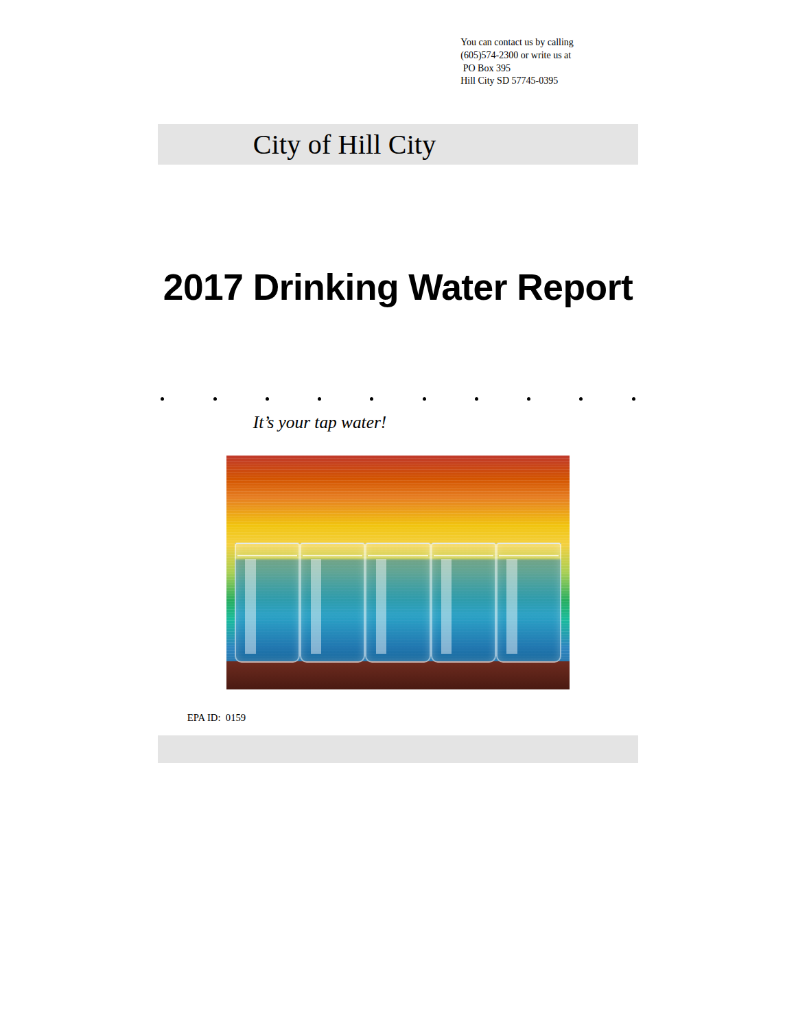You can contact us by calling
(605)574-2300 or write us at
PO Box 395
Hill City SD 57745-0395
City of Hill City
2017 Drinking Water Report
It’s your tap water!
EPA ID: 0159